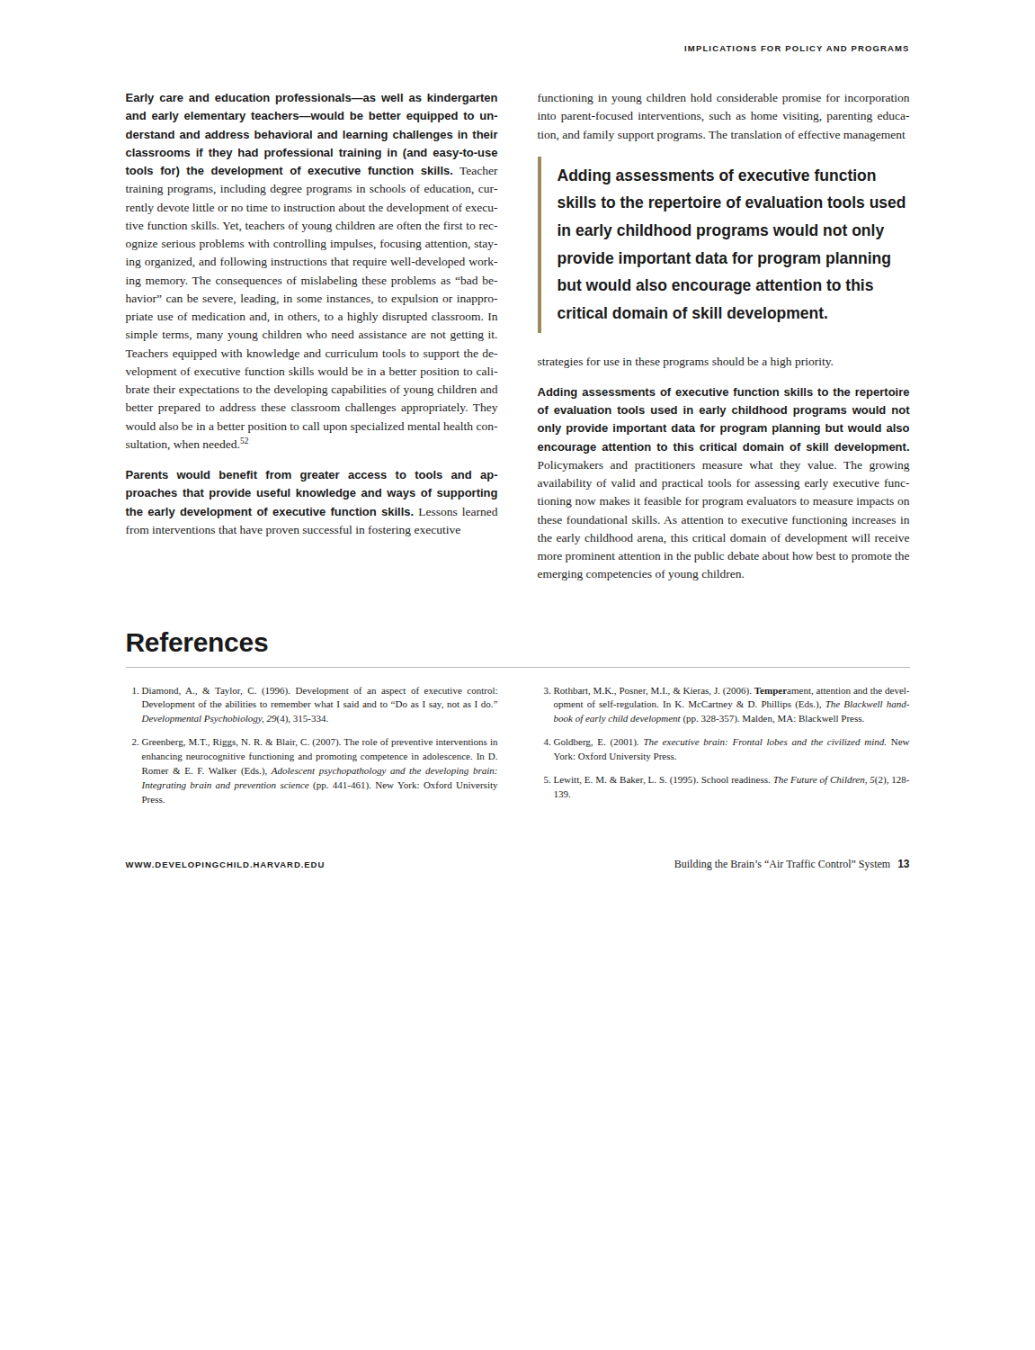Implications for Policy and Programs
Early care and education professionals—as well as kindergarten and early elementary teachers—would be better equipped to understand and address behavioral and learning challenges in their classrooms if they had professional training in (and easy-to-use tools for) the development of executive function skills. Teacher training programs, including degree programs in schools of education, currently devote little or no time to instruction about the development of executive function skills. Yet, teachers of young children are often the first to recognize serious problems with controlling impulses, focusing attention, staying organized, and following instructions that require well-developed working memory. The consequences of mislabeling these problems as “bad behavior” can be severe, leading, in some instances, to expulsion or inappropriate use of medication and, in others, to a highly disrupted classroom. In simple terms, many young children who need assistance are not getting it. Teachers equipped with knowledge and curriculum tools to support the development of executive function skills would be in a better position to calibrate their expectations to the developing capabilities of young children and better prepared to address these classroom challenges appropriately. They would also be in a better position to call upon specialized mental health consultation, when needed.52
Parents would benefit from greater access to tools and approaches that provide useful knowledge and ways of supporting the early development of executive function skills. Lessons learned from interventions that have proven successful in fostering executive
functioning in young children hold considerable promise for incorporation into parent-focused interventions, such as home visiting, parenting education, and family support programs. The translation of effective management
Adding assessments of executive function skills to the repertoire of evaluation tools used in early childhood programs would not only provide important data for program planning but would also encourage attention to this critical domain of skill development.
strategies for use in these programs should be a high priority.
Adding assessments of executive function skills to the repertoire of evaluation tools used in early childhood programs would not only provide important data for program planning but would also encourage attention to this critical domain of skill development. Policymakers and practitioners measure what they value. The growing availability of valid and practical tools for assessing early executive functioning now makes it feasible for program evaluators to measure impacts on these foundational skills. As attention to executive functioning increases in the early childhood arena, this critical domain of development will receive more prominent attention in the public debate about how best to promote the emerging competencies of young children.
References
Diamond, A., & Taylor, C. (1996). Development of an aspect of executive control: Development of the abilities to remember what I said and to “Do as I say, not as I do.” Developmental Psychobiology, 29(4), 315-334.
Greenberg, M.T., Riggs, N. R. & Blair, C. (2007). The role of preventive interventions in enhancing neurocognitive functioning and promoting competence in adolescence. In D. Romer & E. F. Walker (Eds.), Adolescent psychopathology and the developing brain: Integrating brain and prevention science (pp. 441-461). New York: Oxford University Press.
Rothbart, M.K., Posner, M.I., & Kieras, J. (2006). Temperament, attention and the development of self-regulation. In K. McCartney & D. Phillips (Eds.), The Blackwell handbook of early child development (pp. 328-357). Malden, MA: Blackwell Press.
Goldberg, E. (2001). The executive brain: Frontal lobes and the civilized mind. New York: Oxford University Press.
Lewitt, E. M. & Baker, L. S. (1995). School readiness. The Future of Children, 5(2), 128-139.
www.developingchild.harvard.edu
Building the Brain’s “Air Traffic Control” System 13